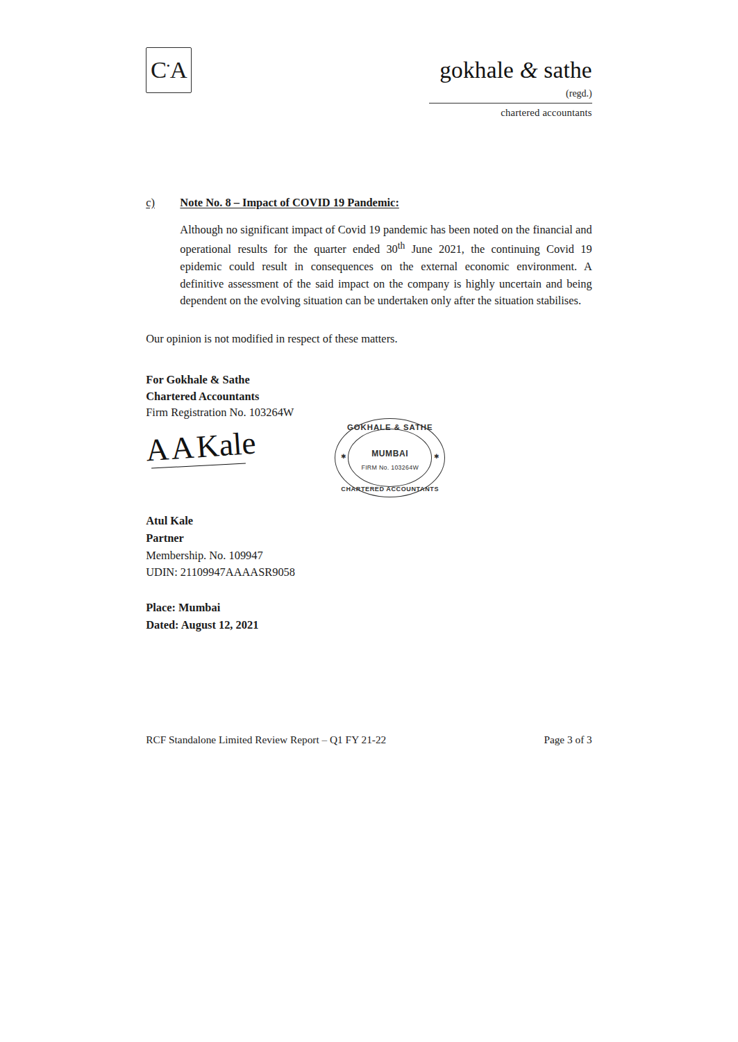C•A
gokhale & sathe
(regd.)
chartered accountants
c)
Note No. 8 – Impact of COVID 19 Pandemic:
Although no significant impact of Covid 19 pandemic has been noted on the financial and operational results for the quarter ended 30th June 2021, the continuing Covid 19 epidemic could result in consequences on the external economic environment. A definitive assessment of the said impact on the company is highly uncertain and being dependent on the evolving situation can be undertaken only after the situation stabilises.
Our opinion is not modified in respect of these matters.
For Gokhale & Sathe
Chartered Accountants
Firm Registration No. 103264W
A A Kale
GOKHALE & SATHE
MUMBAI
FIRM No. 103264W
CHARTERED ACCOUNTANTS
✱
✱
Atul Kale
Partner
Membership. No. 109947
UDIN: 21109947AAAASR9058
Place: Mumbai
Dated: August 12, 2021
RCF Standalone Limited Review Report – Q1 FY 21-22
Page 3 of 3